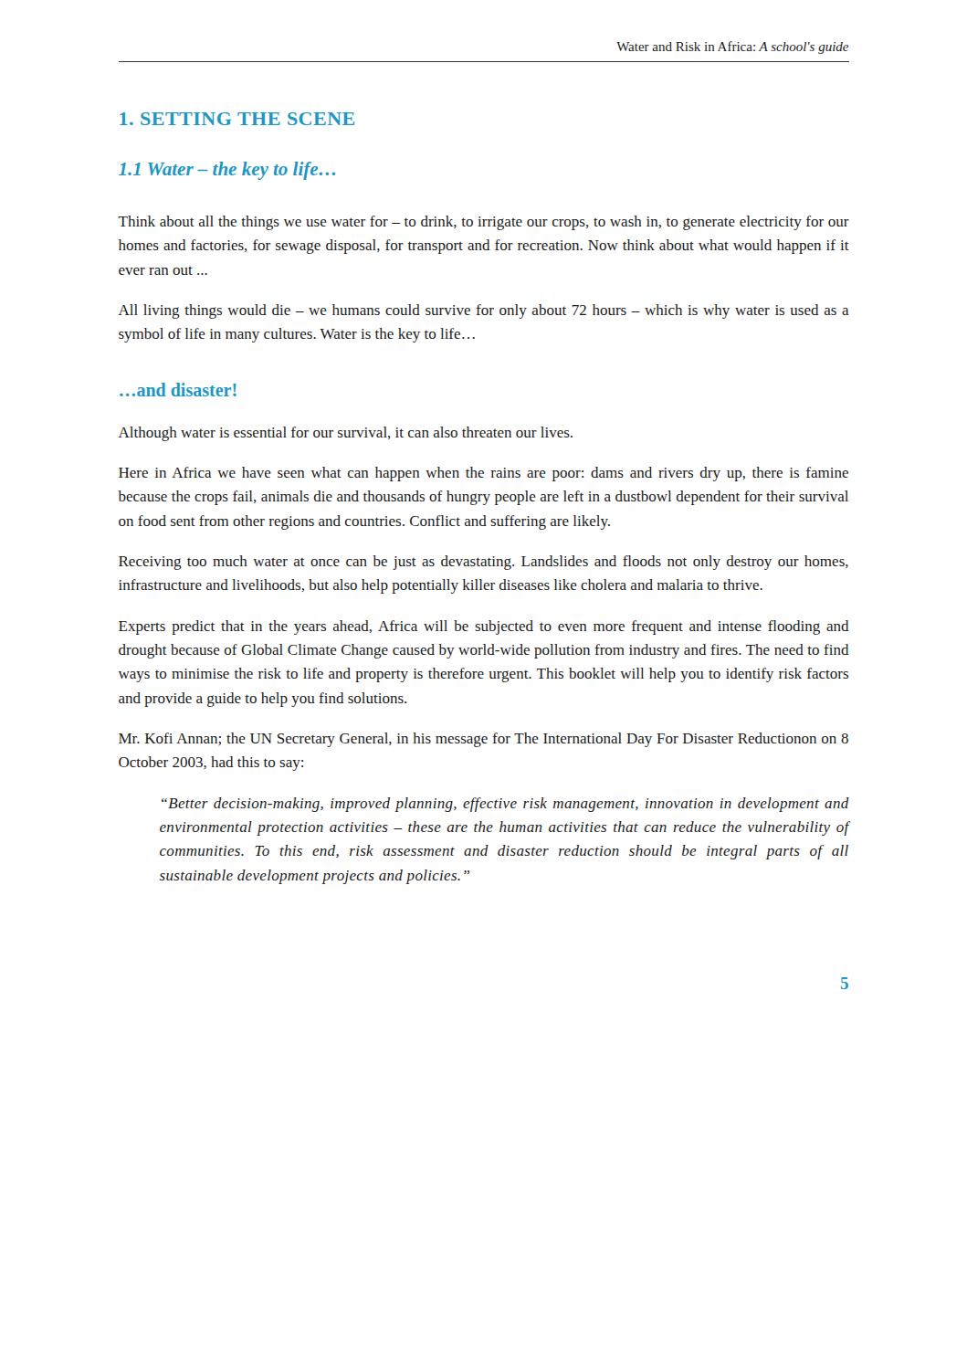Water and Risk in Africa: A school's guide
1. SETTING THE SCENE
1.1 Water – the key to life…
Think about all the things we use water for – to drink, to irrigate our crops, to wash in, to generate electricity for our homes and factories, for sewage disposal, for transport and for recreation. Now think about what would happen if it ever ran out ...
All living things would die – we humans could survive for only about 72 hours – which is why water is used as a symbol of life in many cultures. Water is the key to life…
…and disaster!
Although water is essential for our survival, it can also threaten our lives.
Here in Africa we have seen what can happen when the rains are poor: dams and rivers dry up, there is famine because the crops fail, animals die and thousands of hungry people are left in a dustbowl dependent for their survival on food sent from other regions and countries. Conflict and suffering are likely.
Receiving too much water at once can be just as devastating. Landslides and floods not only destroy our homes, infrastructure and livelihoods, but also help potentially killer diseases like cholera and malaria to thrive.
Experts predict that in the years ahead, Africa will be subjected to even more frequent and intense flooding and drought because of Global Climate Change caused by world-wide pollution from industry and fires. The need to find ways to minimise the risk to life and property is therefore urgent. This booklet will help you to identify risk factors and provide a guide to help you find solutions.
Mr. Kofi Annan; the UN Secretary General, in his message for The International Day For Disaster Reductionon on 8 October 2003, had this to say:
“Better decision-making, improved planning, effective risk management, innovation in development and environmental protection activities – these are the human activities that can reduce the vulnerability of communities. To this end, risk assessment and disaster reduction should be integral parts of all sustainable development projects and policies.”
5